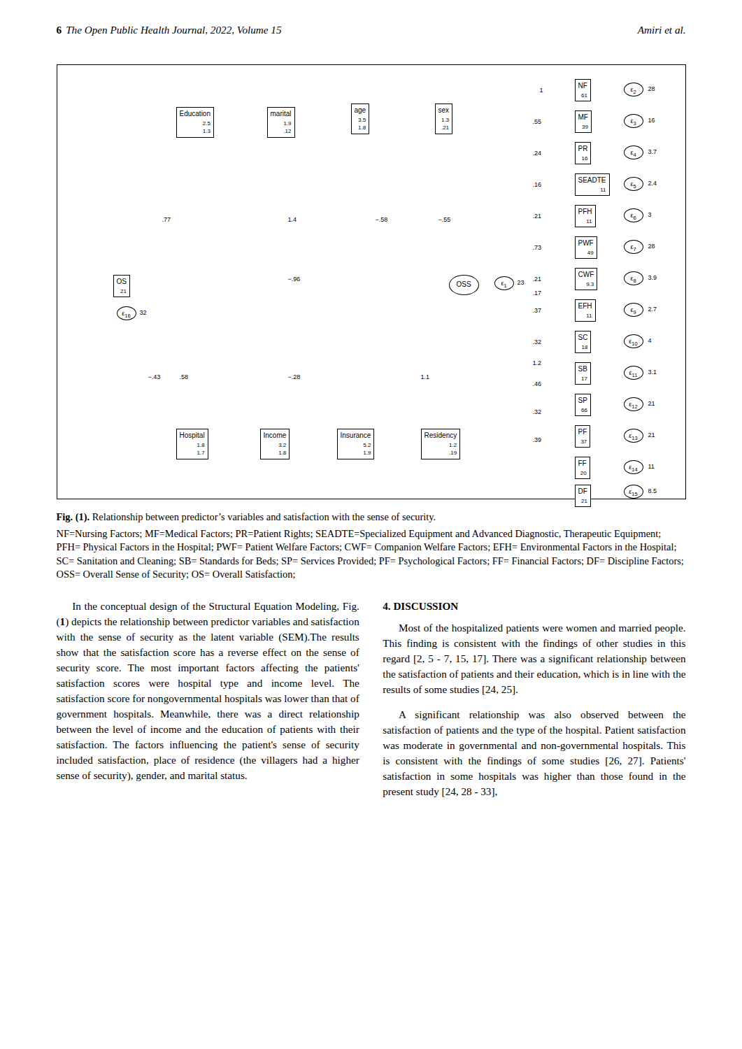6 The Open Public Health Journal, 2022, Volume 15
Amiri et al.
Education2.5
1.3
marital1.9
.12
age3.5
1.8
sex1.3
.21
OS21
ε16
32
Hospital1.8
1.7
Income3.2
1.8
Insurance5.2
1.9
Residency1.2
.19
OSS
ε1
23
NF61
ε2
28
MF39
ε3
16
PR16
ε4
3.7
SEADTE11
ε5
2.4
PFH11
ε6
3
PWF49
ε7
28
CWF9.3
ε8
3.9
EFH11
ε9
2.7
SC18
ε10
4
SB17
ε11
3.1
SP66
ε12
21
PF37
ε13
21
FF20
ε14
11
DF21
ε15
8.5
.77
1.4
−.58
−.55
−.96
−.43
.58
−.28
1.1
1
.55
.24
.16
.21
.73
.21
.17
.37
.32
1.2
.46
.32
.39
Fig. (1). Relationship between predictor’s variables and satisfaction with the sense of security. NF=Nursing Factors; MF=Medical Factors; PR=Patient Rights; SEADTE=Specialized Equipment and Advanced Diagnostic, Therapeutic Equipment; PFH= Physical Factors in the Hospital; PWF= Patient Welfare Factors; CWF= Companion Welfare Factors; EFH= Environmental Factors in the Hospital; SC= Sanitation and Cleaning; SB= Standards for Beds; SP= Services Provided; PF= Psychological Factors; FF= Financial Factors; DF= Discipline Factors; OSS= Overall Sense of Security; OS= Overall Satisfaction;
In the conceptual design of the Structural Equation Modeling, Fig. (1) depicts the relationship between predictor variables and satisfaction with the sense of security as the latent variable (SEM).The results show that the satisfaction score has a reverse effect on the sense of security score. The most important factors affecting the patients' satisfaction scores were hospital type and income level. The satisfaction score for nongovernmental hospitals was lower than that of government hospitals. Meanwhile, there was a direct relationship between the level of income and the education of patients with their satisfaction. The factors influencing the patient's sense of security included satisfaction, place of residence (the villagers had a higher sense of security), gender, and marital status.
4. DISCUSSION
Most of the hospitalized patients were women and married people. This finding is consistent with the findings of other studies in this regard [2, 5 - 7, 15, 17]. There was a significant relationship between the satisfaction of patients and their education, which is in line with the results of some studies [24, 25].
A significant relationship was also observed between the satisfaction of patients and the type of the hospital. Patient satisfaction was moderate in governmental and non-governmental hospitals. This is consistent with the findings of some studies [26, 27]. Patients' satisfaction in some hospitals was higher than those found in the present study [24, 28 - 33],